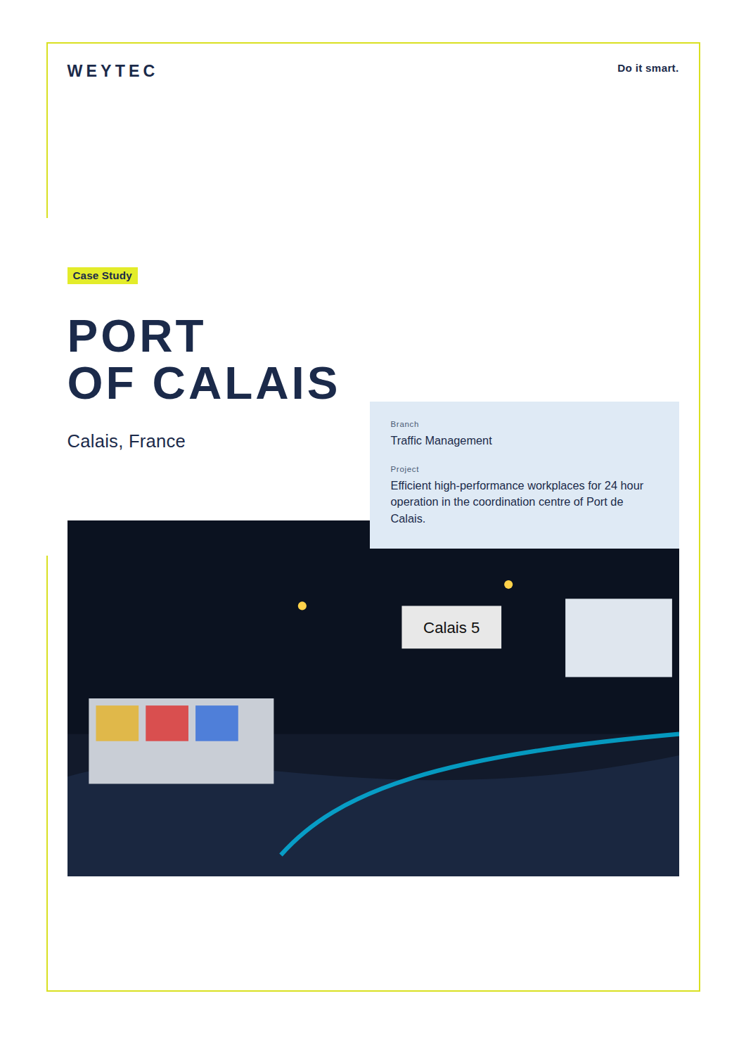WEYTEC
Do it smart.
Case Study
Port
of Calais
Calais, France
Branch
Traffic Management
Project
Efficient high-performance workplaces for 24 hour operation in the coordination centre of Port de Calais.